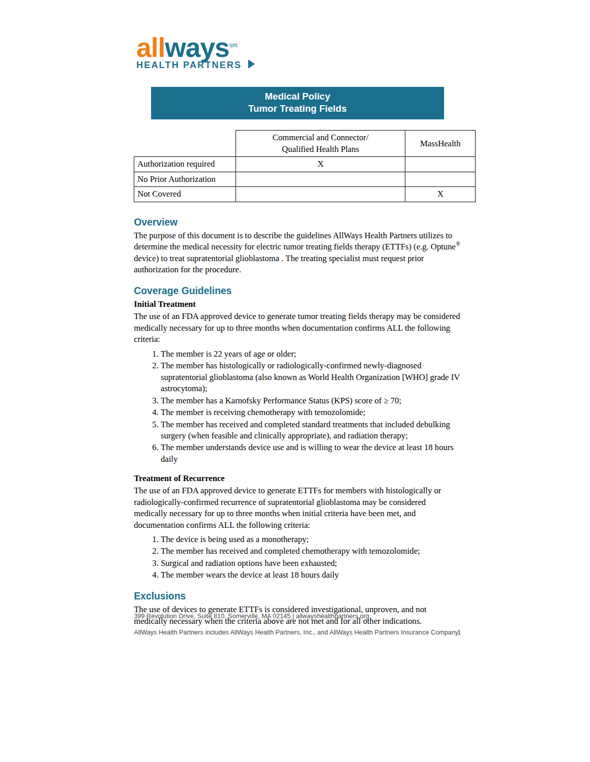all ways sm
HEALTH PARTNERS
Medical Policy
Tumor Treating Fields
| | Commercial and Connector/ Qualified Health Plans | MassHealth |
| Authorization required | X | |
| No Prior Authorization | | |
| Not Covered | | X |
Overview
The purpose of this document is to describe the guidelines AllWays Health Partners utilizes to determine the medical necessity for electric tumor treating fields therapy (ETTFs) (e.g. Optune® device) to treat supratentorial glioblastoma . The treating specialist must request prior authorization for the procedure.
Coverage Guidelines
Initial Treatment
The use of an FDA approved device to generate tumor treating fields therapy may be considered medically necessary for up to three months when documentation confirms ALL the following criteria:
The member is 22 years of age or older;
The member has histologically or radiologically-confirmed newly-diagnosed supratentorial glioblastoma (also known as World Health Organization [WHO] grade IV astrocytoma);
The member has a Karnofsky Performance Status (KPS) score of ≥ 70;
The member is receiving chemotherapy with temozolomide;
The member has received and completed standard treatments that included debulking surgery (when feasible and clinically appropriate), and radiation therapy;
The member understands device use and is willing to wear the device at least 18 hours daily
Treatment of Recurrence
The use of an FDA approved device to generate ETTFs for members with histologically or radiologically-confirmed recurrence of supratentorial glioblastoma may be considered medically necessary for up to three months when initial criteria have been met, and documentation confirms ALL the following criteria:
The device is being used as a monotherapy;
The member has received and completed chemotherapy with temozolomide;
Surgical and radiation options have been exhausted;
The member wears the device at least 18 hours daily
Exclusions
The use of devices to generate ETTFs is considered investigational, unproven, and not medically necessary when the criteria above are not met and for all other indications.
399 Revolution Drive, Suite 810, Somerville, MA 02145 | allwayshealthpartners.org
AllWays Health Partners includes AllWays Health Partners, Inc., and AllWays Health Partners Insurance Company 1